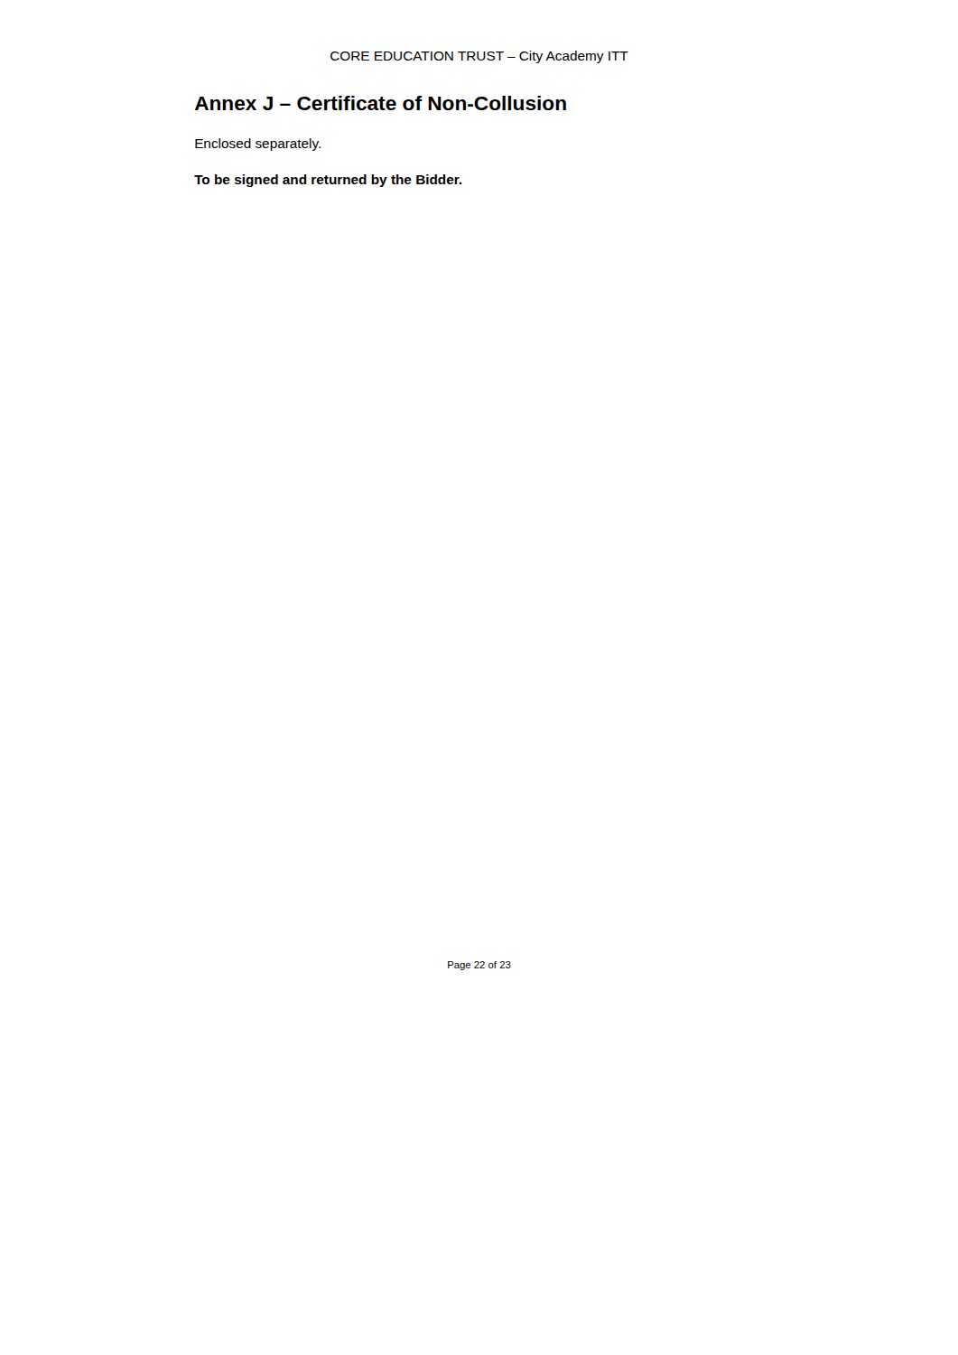CORE EDUCATION TRUST – City Academy ITT
Annex J – Certificate of Non-Collusion
Enclosed separately.
To be signed and returned by the Bidder.
Page 22 of 23